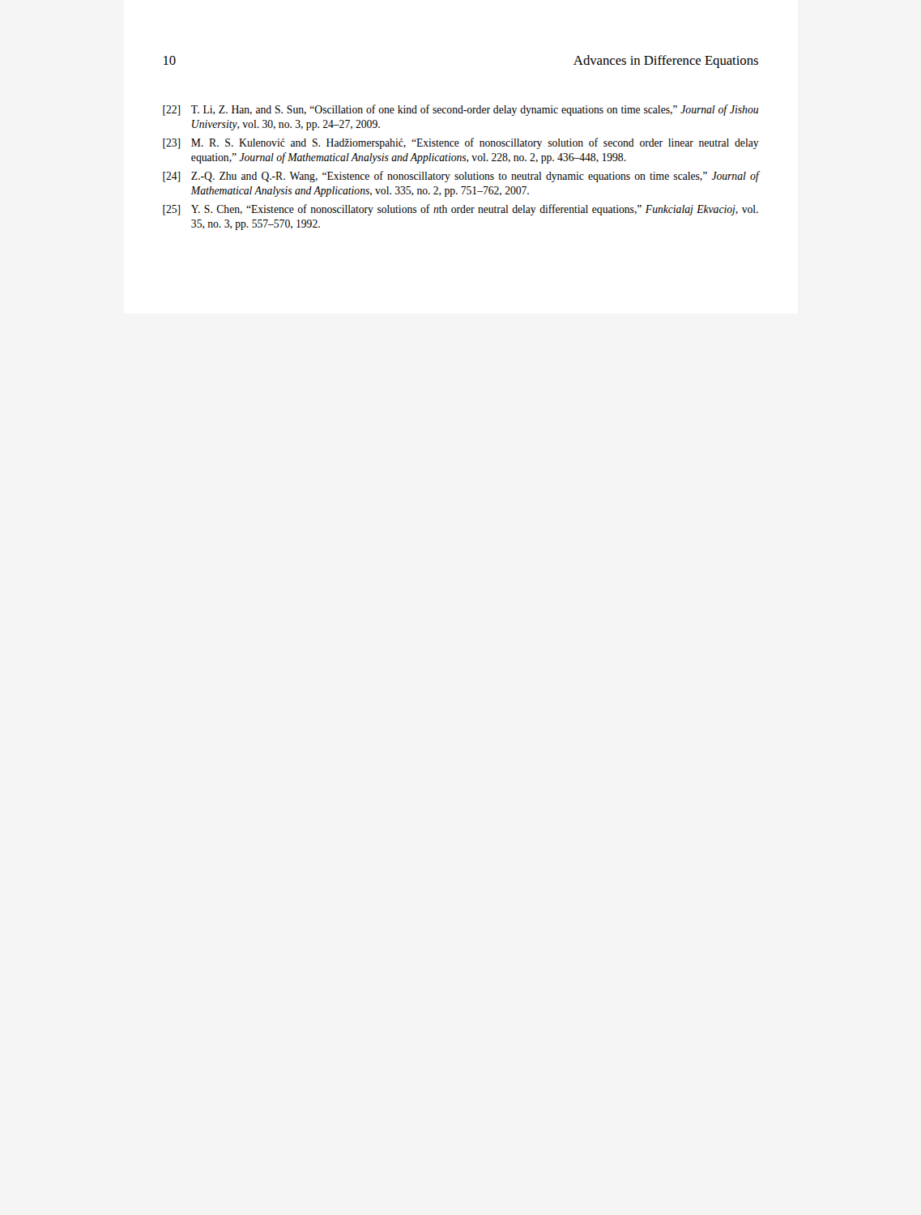10
Advances in Difference Equations
[22] T. Li, Z. Han, and S. Sun, “Oscillation of one kind of second-order delay dynamic equations on time scales,” Journal of Jishou University, vol. 30, no. 3, pp. 24–27, 2009.
[23] M. R. S. Kulenović and S. Hadžiomerspahić, “Existence of nonoscillatory solution of second order linear neutral delay equation,” Journal of Mathematical Analysis and Applications, vol. 228, no. 2, pp. 436–448, 1998.
[24] Z.-Q. Zhu and Q.-R. Wang, “Existence of nonoscillatory solutions to neutral dynamic equations on time scales,” Journal of Mathematical Analysis and Applications, vol. 335, no. 2, pp. 751–762, 2007.
[25] Y. S. Chen, “Existence of nonoscillatory solutions of nth order neutral delay differential equations,” Funkcialaj Ekvacioj, vol. 35, no. 3, pp. 557–570, 1992.